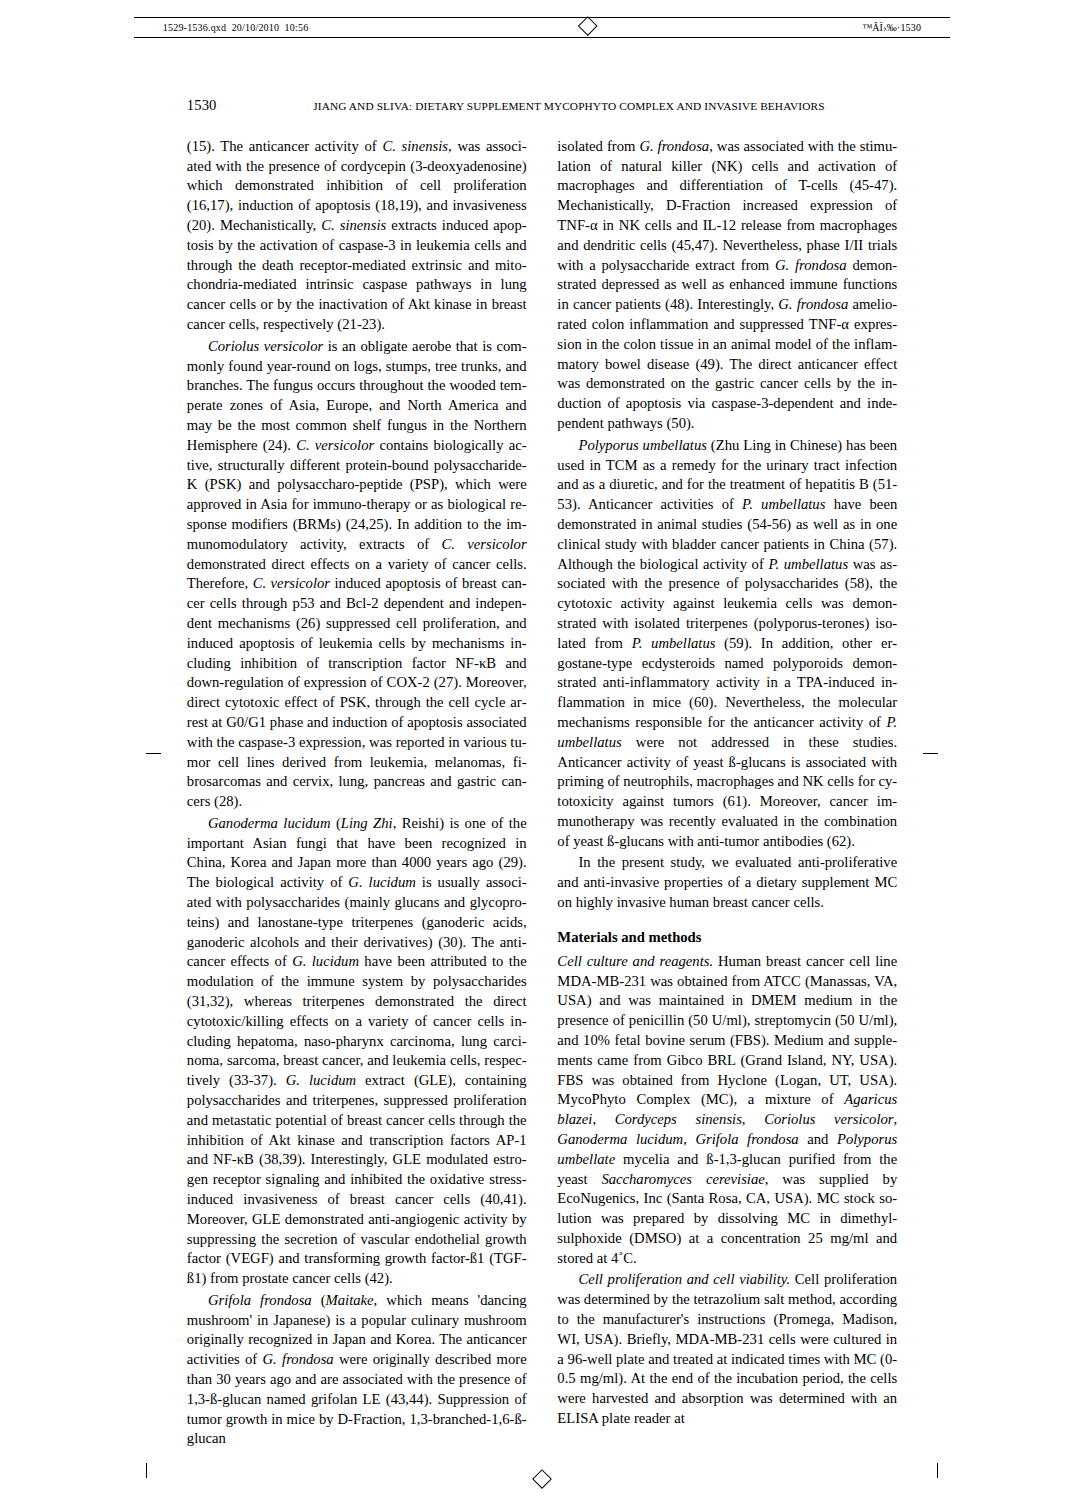1529-1536.qxd 20/10/2010 10:56
™ÂÏ›‰·1530
1530
JIANG and SLIVA: DIETARY SUPPLEMENT MYCOPHYTO COMPLEX AND INVASIVE BEHAVIORS
(15). The anticancer activity of C. sinensis, was associated with the presence of cordycepin (3-deoxyadenosine) which demonstrated inhibition of cell proliferation (16,17), induction of apoptosis (18,19), and invasiveness (20). Mechanistically, C. sinensis extracts induced apoptosis by the activation of caspase-3 in leukemia cells and through the death receptor-mediated extrinsic and mitochondria-mediated intrinsic caspase pathways in lung cancer cells or by the inactivation of Akt kinase in breast cancer cells, respectively (21-23).
Coriolus versicolor is an obligate aerobe that is commonly found year-round on logs, stumps, tree trunks, and branches. The fungus occurs throughout the wooded temperate zones of Asia, Europe, and North America and may be the most common shelf fungus in the Northern Hemisphere (24). C. versicolor contains biologically active, structurally different protein-bound polysaccharide-K (PSK) and polysaccharo-peptide (PSP), which were approved in Asia for immuno-therapy or as biological response modifiers (BRMs) (24,25). In addition to the immunomodulatory activity, extracts of C. versicolor demonstrated direct effects on a variety of cancer cells. Therefore, C. versicolor induced apoptosis of breast cancer cells through p53 and Bcl-2 dependent and independent mechanisms (26) suppressed cell proliferation, and induced apoptosis of leukemia cells by mechanisms including inhibition of transcription factor NF-κB and down-regulation of expression of COX-2 (27). Moreover, direct cytotoxic effect of PSK, through the cell cycle arrest at G0/G1 phase and induction of apoptosis associated with the caspase-3 expression, was reported in various tumor cell lines derived from leukemia, melanomas, fibrosarcomas and cervix, lung, pancreas and gastric cancers (28).
Ganoderma lucidum (Ling Zhi, Reishi) is one of the important Asian fungi that have been recognized in China, Korea and Japan more than 4000 years ago (29). The biological activity of G. lucidum is usually associated with polysaccharides (mainly glucans and glycoproteins) and lanostane-type triterpenes (ganoderic acids, ganoderic alcohols and their derivatives) (30). The anticancer effects of G. lucidum have been attributed to the modulation of the immune system by polysaccharides (31,32), whereas triterpenes demonstrated the direct cytotoxic/killing effects on a variety of cancer cells including hepatoma, naso-pharynx carcinoma, lung carcinoma, sarcoma, breast cancer, and leukemia cells, respectively (33-37). G. lucidum extract (GLE), containing polysaccharides and triterpenes, suppressed proliferation and metastatic potential of breast cancer cells through the inhibition of Akt kinase and transcription factors AP-1 and NF-κB (38,39). Interestingly, GLE modulated estrogen receptor signaling and inhibited the oxidative stress-induced invasiveness of breast cancer cells (40,41). Moreover, GLE demonstrated anti-angiogenic activity by suppressing the secretion of vascular endothelial growth factor (VEGF) and transforming growth factor-ß1 (TGF-ß1) from prostate cancer cells (42).
Grifola frondosa (Maitake, which means 'dancing mushroom' in Japanese) is a popular culinary mushroom originally recognized in Japan and Korea. The anticancer activities of G. frondosa were originally described more than 30 years ago and are associated with the presence of 1,3-ß-glucan named grifolan LE (43,44). Suppression of tumor growth in mice by D-Fraction, 1,3-branched-1,6-ß-glucan
isolated from G. frondosa, was associated with the stimulation of natural killer (NK) cells and activation of macrophages and differentiation of T-cells (45-47). Mechanistically, D-Fraction increased expression of TNF-α in NK cells and IL-12 release from macrophages and dendritic cells (45,47). Nevertheless, phase I/II trials with a polysaccharide extract from G. frondosa demonstrated depressed as well as enhanced immune functions in cancer patients (48). Interestingly, G. frondosa ameliorated colon inflammation and suppressed TNF-α expression in the colon tissue in an animal model of the inflammatory bowel disease (49). The direct anticancer effect was demonstrated on the gastric cancer cells by the induction of apoptosis via caspase-3-dependent and independent pathways (50).
Polyporus umbellatus (Zhu Ling in Chinese) has been used in TCM as a remedy for the urinary tract infection and as a diuretic, and for the treatment of hepatitis B (51-53). Anticancer activities of P. umbellatus have been demonstrated in animal studies (54-56) as well as in one clinical study with bladder cancer patients in China (57). Although the biological activity of P. umbellatus was associated with the presence of polysaccharides (58), the cytotoxic activity against leukemia cells was demonstrated with isolated triterpenes (polyporus-terones) isolated from P. umbellatus (59). In addition, other ergostane-type ecdysteroids named polyporoids demonstrated anti-inflammatory activity in a TPA-induced inflammation in mice (60). Nevertheless, the molecular mechanisms responsible for the anticancer activity of P. umbellatus were not addressed in these studies. Anticancer activity of yeast ß-glucans is associated with priming of neutrophils, macrophages and NK cells for cytotoxicity against tumors (61). Moreover, cancer immunotherapy was recently evaluated in the combination of yeast ß-glucans with anti-tumor antibodies (62).
In the present study, we evaluated anti-proliferative and anti-invasive properties of a dietary supplement MC on highly invasive human breast cancer cells.
Materials and methods
Cell culture and reagents. Human breast cancer cell line MDA-MB-231 was obtained from ATCC (Manassas, VA, USA) and was maintained in DMEM medium in the presence of penicillin (50 U/ml), streptomycin (50 U/ml), and 10% fetal bovine serum (FBS). Medium and supplements came from Gibco BRL (Grand Island, NY, USA). FBS was obtained from Hyclone (Logan, UT, USA). MycoPhyto Complex (MC), a mixture of Agaricus blazei, Cordyceps sinensis, Coriolus versicolor, Ganoderma lucidum, Grifola frondosa and Polyporus umbellate mycelia and ß-1,3-glucan purified from the yeast Saccharomyces cerevisiae, was supplied by EcoNugenics, Inc (Santa Rosa, CA, USA). MC stock solution was prepared by dissolving MC in dimethylsulphoxide (DMSO) at a concentration 25 mg/ml and stored at 4˚C.
Cell proliferation and cell viability. Cell proliferation was determined by the tetrazolium salt method, according to the manufacturer's instructions (Promega, Madison, WI, USA). Briefly, MDA-MB-231 cells were cultured in a 96-well plate and treated at indicated times with MC (0-0.5 mg/ml). At the end of the incubation period, the cells were harvested and absorption was determined with an ELISA plate reader at